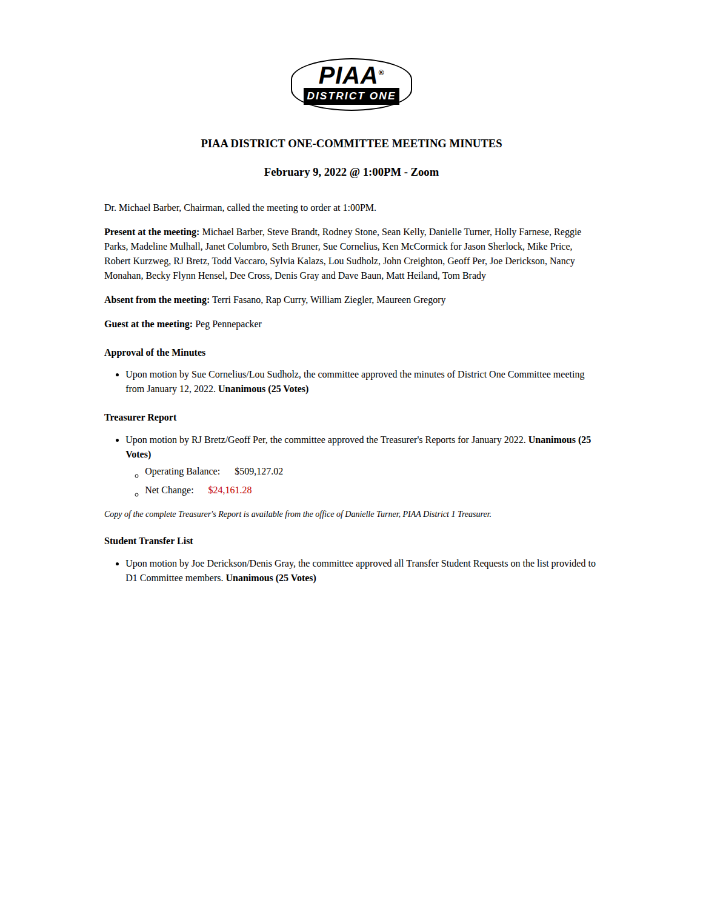PIAA®
DISTRICT ONE
PIAA DISTRICT ONE-COMMITTEE MEETING MINUTES
February 9, 2022 @ 1:00PM - Zoom
Dr. Michael Barber, Chairman, called the meeting to order at 1:00PM.
Present at the meeting: Michael Barber, Steve Brandt, Rodney Stone, Sean Kelly, Danielle Turner, Holly Farnese, Reggie Parks, Madeline Mulhall, Janet Columbro, Seth Bruner, Sue Cornelius, Ken McCormick for Jason Sherlock, Mike Price, Robert Kurzweg, RJ Bretz, Todd Vaccaro, Sylvia Kalazs, Lou Sudholz, John Creighton, Geoff Per, Joe Derickson, Nancy Monahan, Becky Flynn Hensel, Dee Cross, Denis Gray and Dave Baun, Matt Heiland, Tom Brady
Absent from the meeting: Terri Fasano, Rap Curry, William Ziegler, Maureen Gregory
Guest at the meeting: Peg Pennepacker
Approval of the Minutes
Upon motion by Sue Cornelius/Lou Sudholz, the committee approved the minutes of District One Committee meeting from January 12, 2022. Unanimous (25 Votes)
Treasurer Report
Upon motion by RJ Bretz/Geoff Per, the committee approved the Treasurer's Reports for January 2022. Unanimous (25 Votes)
| Operating Balance: | $509,127.02 |
| Net Change: | $24,161.28 |
Copy of the complete Treasurer's Report is available from the office of Danielle Turner, PIAA District 1 Treasurer.
Student Transfer List
Upon motion by Joe Derickson/Denis Gray, the committee approved all Transfer Student Requests on the list provided to D1 Committee members. Unanimous (25 Votes)